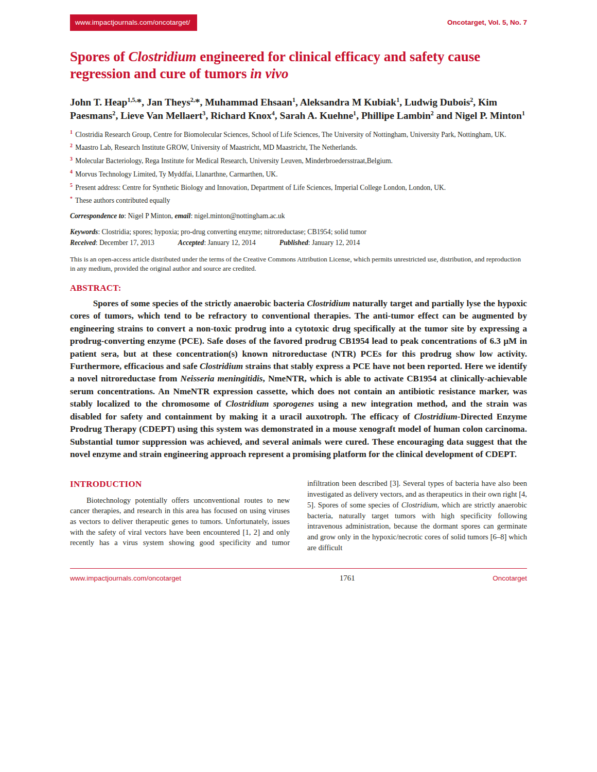www.impactjournals.com/oncotarget/
Oncotarget, Vol. 5, No. 7
Spores of Clostridium engineered for clinical efficacy and safety cause regression and cure of tumors in vivo
John T. Heap1,5,*, Jan Theys2,*, Muhammad Ehsaan1, Aleksandra M Kubiak1, Ludwig Dubois2, Kim Paesmans2, Lieve Van Mellaert3, Richard Knox4, Sarah A. Kuehne1, Phillipe Lambin2 and Nigel P. Minton1
1 Clostridia Research Group, Centre for Biomolecular Sciences, School of Life Sciences, The University of Nottingham, University Park, Nottingham, UK.
2 Maastro Lab, Research Institute GROW, University of Maastricht, MD Maastricht, The Netherlands.
3 Molecular Bacteriology, Rega Institute for Medical Research, University Leuven, Minderbroedersstraat,Belgium.
4 Morvus Technology Limited, Ty Myddfai, Llanarthne, Carmarthen, UK.
5 Present address: Centre for Synthetic Biology and Innovation, Department of Life Sciences, Imperial College London, London, UK.
* These authors contributed equally
Correspondence to: Nigel P Minton, email: nigel.minton@nottingham.ac.uk
Keywords: Clostridia; spores; hypoxia; pro-drug converting enzyme; nitroreductase; CB1954; solid tumor
Received: December 17, 2013 Accepted: January 12, 2014 Published: January 12, 2014
This is an open-access article distributed under the terms of the Creative Commons Attribution License, which permits unrestricted use, distribution, and reproduction in any medium, provided the original author and source are credited.
ABSTRACT:
Spores of some species of the strictly anaerobic bacteria Clostridium naturally target and partially lyse the hypoxic cores of tumors, which tend to be refractory to conventional therapies. The anti-tumor effect can be augmented by engineering strains to convert a non-toxic prodrug into a cytotoxic drug specifically at the tumor site by expressing a prodrug-converting enzyme (PCE). Safe doses of the favored prodrug CB1954 lead to peak concentrations of 6.3 µM in patient sera, but at these concentration(s) known nitroreductase (NTR) PCEs for this prodrug show low activity. Furthermore, efficacious and safe Clostridium strains that stably express a PCE have not been reported. Here we identify a novel nitroreductase from Neisseria meningitidis, NmeNTR, which is able to activate CB1954 at clinically-achievable serum concentrations. An NmeNTR expression cassette, which does not contain an antibiotic resistance marker, was stably localized to the chromosome of Clostridium sporogenes using a new integration method, and the strain was disabled for safety and containment by making it a uracil auxotroph. The efficacy of Clostridium-Directed Enzyme Prodrug Therapy (CDEPT) using this system was demonstrated in a mouse xenograft model of human colon carcinoma. Substantial tumor suppression was achieved, and several animals were cured. These encouraging data suggest that the novel enzyme and strain engineering approach represent a promising platform for the clinical development of CDEPT.
INTRODUCTION
Biotechnology potentially offers unconventional routes to new cancer therapies, and research in this area has focused on using viruses as vectors to deliver therapeutic genes to tumors. Unfortunately, issues with the safety of viral vectors have been encountered [1, 2] and only recently has a virus system showing good specificity and tumor infiltration been described [3]. Several types of bacteria have also been investigated as delivery vectors, and as therapeutics in their own right [4, 5]. Spores of some species of Clostridium, which are strictly anaerobic bacteria, naturally target tumors with high specificity following intravenous administration, because the dormant spores can germinate and grow only in the hypoxic/necrotic cores of solid tumors [6–8] which are difficult
www.impactjournals.com/oncotarget
1761
Oncotarget